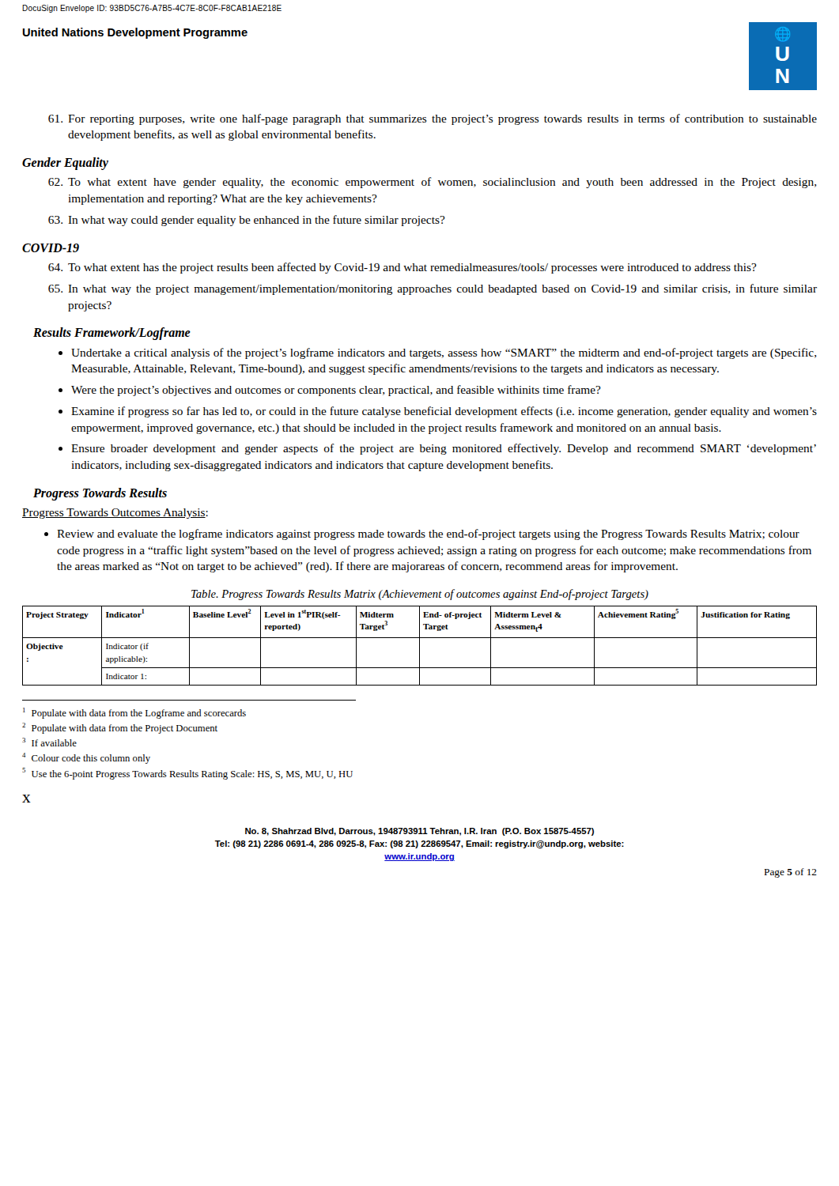DocuSign Envelope ID: 93BD5C76-A7B5-4C7E-8C0F-F8CAB1AE218E
United Nations Development Programme
🌐 U
N
D
P
61. For reporting purposes, write one half-page paragraph that summarizes the project’s progress towards results in terms of contribution to sustainable development benefits, as well as global environmental benefits.
Gender Equality
62. To what extent have gender equality, the economic empowerment of women, socialinclusion and youth been addressed in the Project design, implementation and reporting? What are the key achievements?
63. In what way could gender equality be enhanced in the future similar projects?
COVID-19
64. To what extent has the project results been affected by Covid-19 and what remedialmeasures/tools/ processes were introduced to address this?
65. In what way the project management/implementation/monitoring approaches could beadapted based on Covid-19 and similar crisis, in future similar projects?
Results Framework/Logframe
Undertake a critical analysis of the project’s logframe indicators and targets, assess how “SMART” the midterm and end-of-project targets are (Specific, Measurable, Attainable, Relevant, Time-bound), and suggest specific amendments/revisions to the targets and indicators as necessary.
Were the project’s objectives and outcomes or components clear, practical, and feasible withinits time frame?
Examine if progress so far has led to, or could in the future catalyse beneficial development effects (i.e. income generation, gender equality and women’s empowerment, improved governance, etc.) that should be included in the project results framework and monitored on an annual basis.
Ensure broader development and gender aspects of the project are being monitored effectively. Develop and recommend SMART ‘development’ indicators, including sex-disaggregated indicators and indicators that capture development benefits.
Progress Towards Results
Progress Towards Outcomes Analysis:
Review and evaluate the logframe indicators against progress made towards the end-of-project targets using the Progress Towards Results Matrix; colour code progress in a “traffic light system”based on the level of progress achieved; assign a rating on progress for each outcome; make recommendations from the areas marked as “Not on target to be achieved” (red). If there are majorareas of concern, recommend areas for improvement.
Table. Progress Towards Results Matrix (Achievement of outcomes against End-of-project Targets)
| Project Strategy | Indicator 1 | Baseline Level 2 | Level in 1 st PIR(self-reported) | Midterm Target 3 | End- of-project Target | Midterm Level & Assessmen t 4 | Achievement Rating 5 | Justification for Rating |
| --- | --- | --- | --- | --- | --- | --- | --- | --- |
| Objective : | Indicator (if applicable): | | | | | | | |
| Indicator 1: | | | | | | | |
1 Populate with data from the Logframe and scorecards
2 Populate with data from the Project Document
3 If available
4 Colour code this column only
5 Use the 6-point Progress Towards Results Rating Scale: HS, S, MS, MU, U, HU
x
No. 8, Shahrzad Blvd, Darrous, 1948793911 Tehran, I.R. Iran (P.O. Box 15875-4557)
Tel: (98 21) 2286 0691-4, 286 0925-8, Fax: (98 21) 22869547, Email: registry.ir@undp.org, website:
www.ir.undp.org
Page 5 of 12